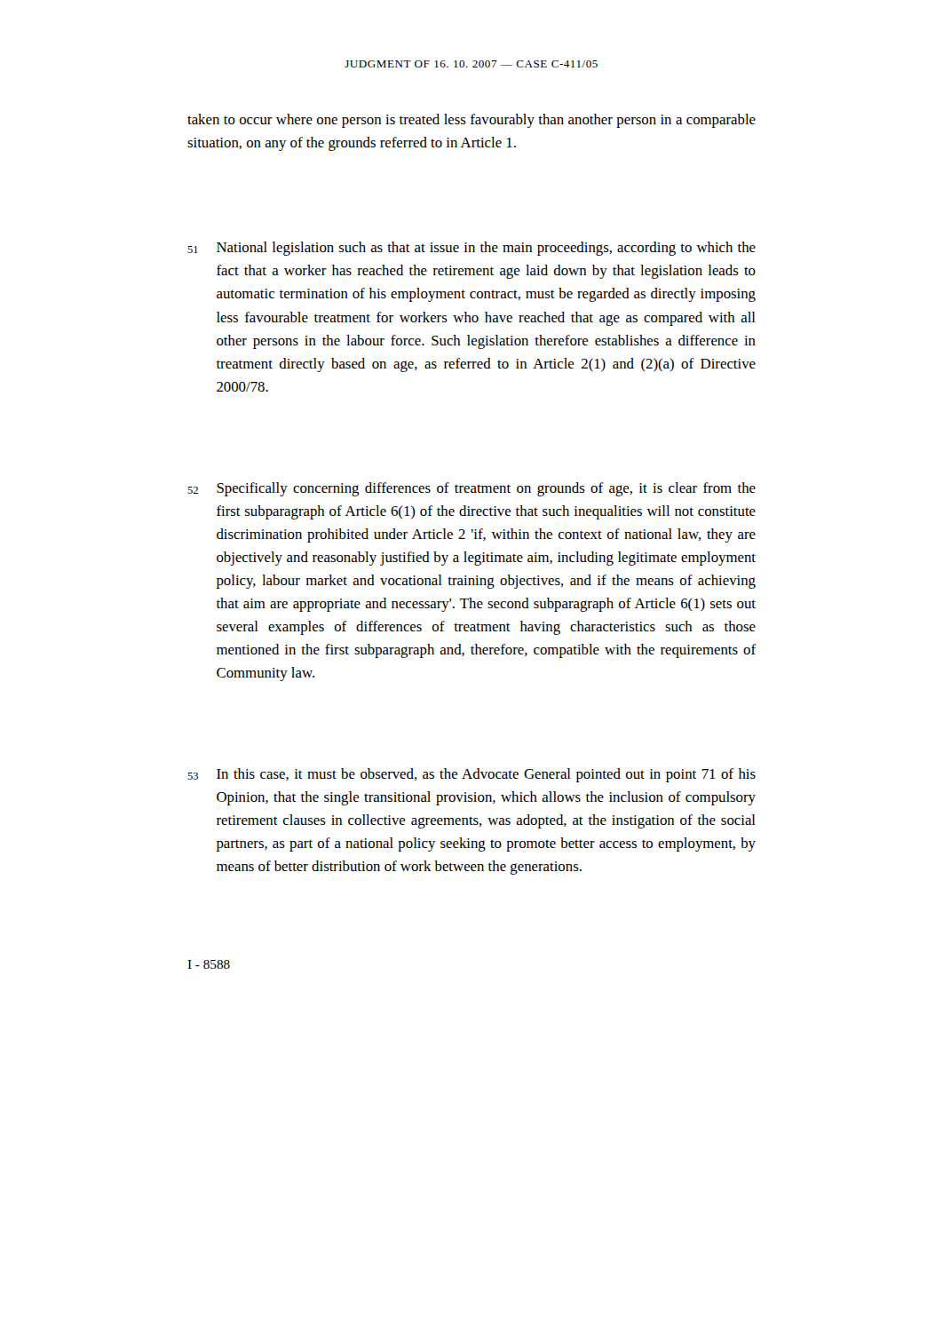JUDGMENT OF 16. 10. 2007 — CASE C-411/05
taken to occur where one person is treated less favourably than another person in a comparable situation, on any of the grounds referred to in Article 1.
51
National legislation such as that at issue in the main proceedings, according to which the fact that a worker has reached the retirement age laid down by that legislation leads to automatic termination of his employment contract, must be regarded as directly imposing less favourable treatment for workers who have reached that age as compared with all other persons in the labour force. Such legislation therefore establishes a difference in treatment directly based on age, as referred to in Article 2(1) and (2)(a) of Directive 2000/78.
52
Specifically concerning differences of treatment on grounds of age, it is clear from the first subparagraph of Article 6(1) of the directive that such inequalities will not constitute discrimination prohibited under Article 2 'if, within the context of national law, they are objectively and reasonably justified by a legitimate aim, including legitimate employment policy, labour market and vocational training objectives, and if the means of achieving that aim are appropriate and necessary'. The second subparagraph of Article 6(1) sets out several examples of differences of treatment having characteristics such as those mentioned in the first subparagraph and, therefore, compatible with the requirements of Community law.
53
In this case, it must be observed, as the Advocate General pointed out in point 71 of his Opinion, that the single transitional provision, which allows the inclusion of compulsory retirement clauses in collective agreements, was adopted, at the instigation of the social partners, as part of a national policy seeking to promote better access to employment, by means of better distribution of work between the generations.
I - 8588